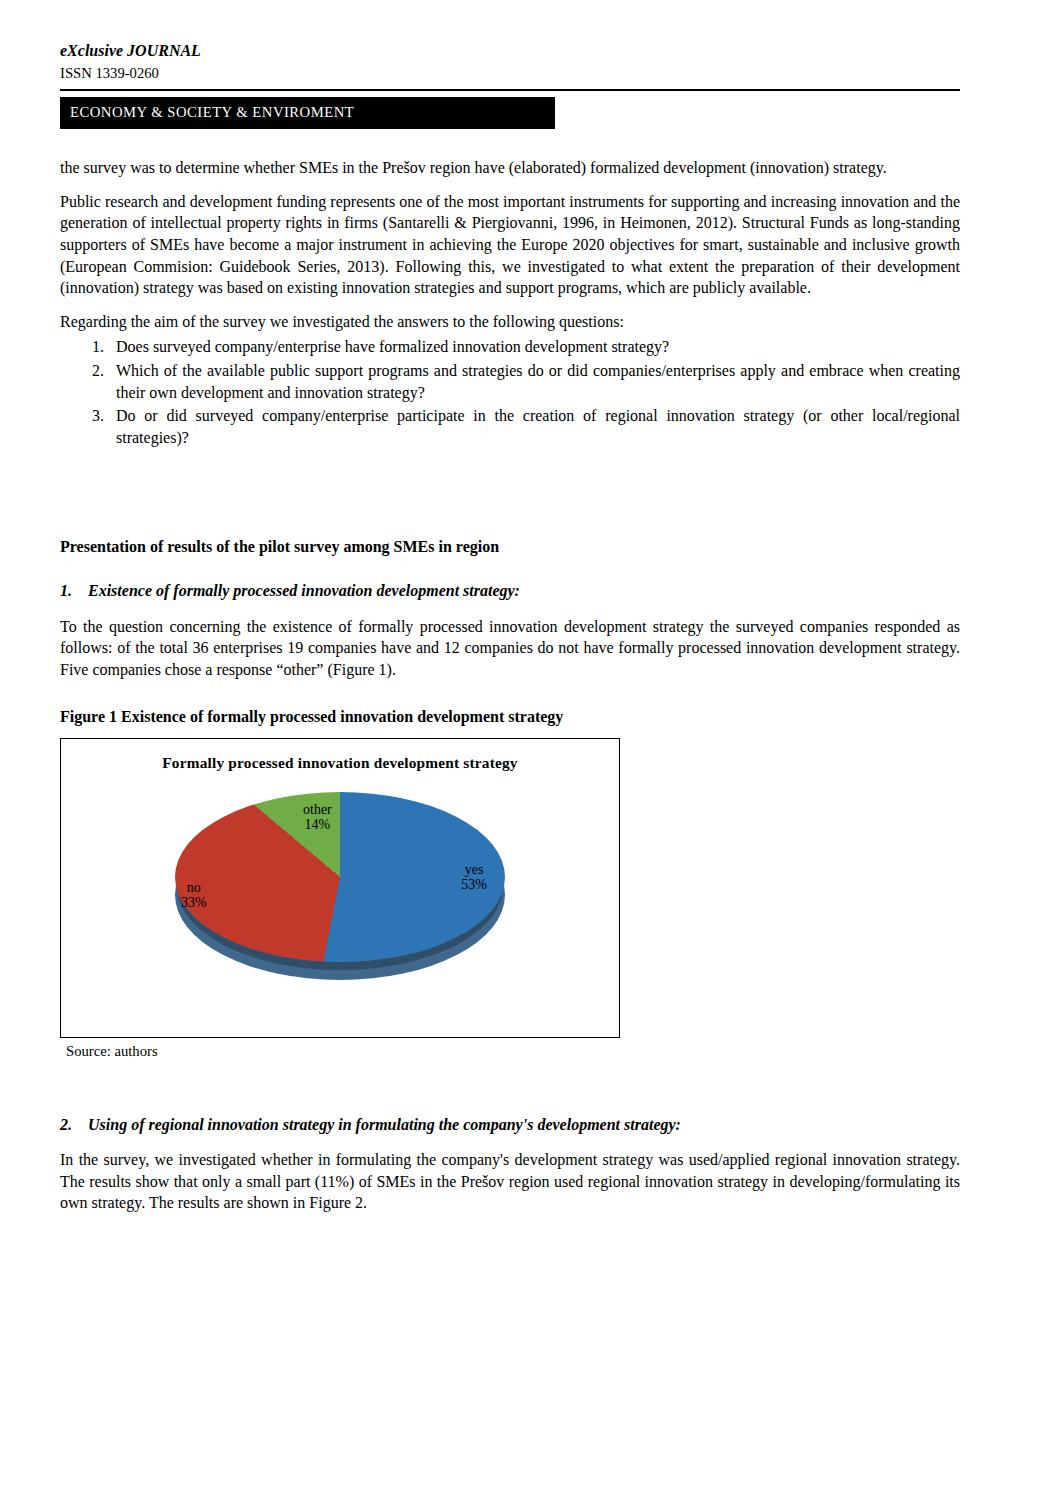eXclusive JOURNAL
ISSN 1339-0260
ECONOMY & SOCIETY & ENVIROMENT
the survey was to determine whether SMEs in the Prešov region have (elaborated) formalized development (innovation) strategy.
Public research and development funding represents one of the most important instruments for supporting and increasing innovation and the generation of intellectual property rights in firms (Santarelli & Piergiovanni, 1996, in Heimonen, 2012). Structural Funds as long-standing supporters of SMEs have become a major instrument in achieving the Europe 2020 objectives for smart, sustainable and inclusive growth (European Commision: Guidebook Series, 2013). Following this, we investigated to what extent the preparation of their development (innovation) strategy was based on existing innovation strategies and support programs, which are publicly available.
Regarding the aim of the survey we investigated the answers to the following questions:
Does surveyed company/enterprise have formalized innovation development strategy?
Which of the available public support programs and strategies do or did companies/enterprises apply and embrace when creating their own development and innovation strategy?
Do or did surveyed company/enterprise participate in the creation of regional innovation strategy (or other local/regional strategies)?
Presentation of results of the pilot survey among SMEs in region
1. Existence of formally processed innovation development strategy:
To the question concerning the existence of formally processed innovation development strategy the surveyed companies responded as follows: of the total 36 enterprises 19 companies have and 12 companies do not have formally processed innovation development strategy. Five companies chose a response “other” (Figure 1).
Figure 1 Existence of formally processed innovation development strategy
Formally processed innovation development strategy
yes
53%
no
33%
other
14%
Source: authors
2. Using of regional innovation strategy in formulating the company's development strategy:
In the survey, we investigated whether in formulating the company's development strategy was used/applied regional innovation strategy. The results show that only a small part (11%) of SMEs in the Prešov region used regional innovation strategy in developing/formulating its own strategy. The results are shown in Figure 2.